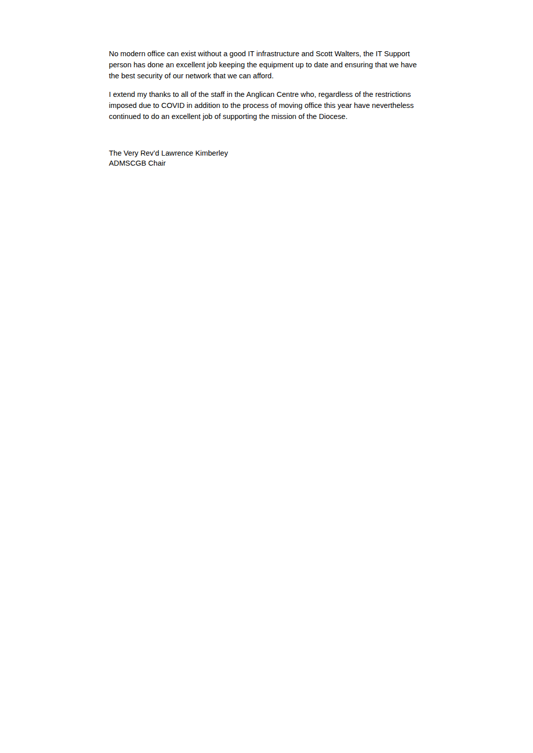No modern office can exist without a good IT infrastructure and Scott Walters, the IT Support person has done an excellent job keeping the equipment up to date and ensuring that we have the best security of our network that we can afford.
I extend my thanks to all of the staff in the Anglican Centre who, regardless of the restrictions imposed due to COVID in addition to the process of moving office this year have nevertheless continued to do an excellent job of supporting the mission of the Diocese.
The Very Rev’d Lawrence Kimberley
ADMSCGB Chair